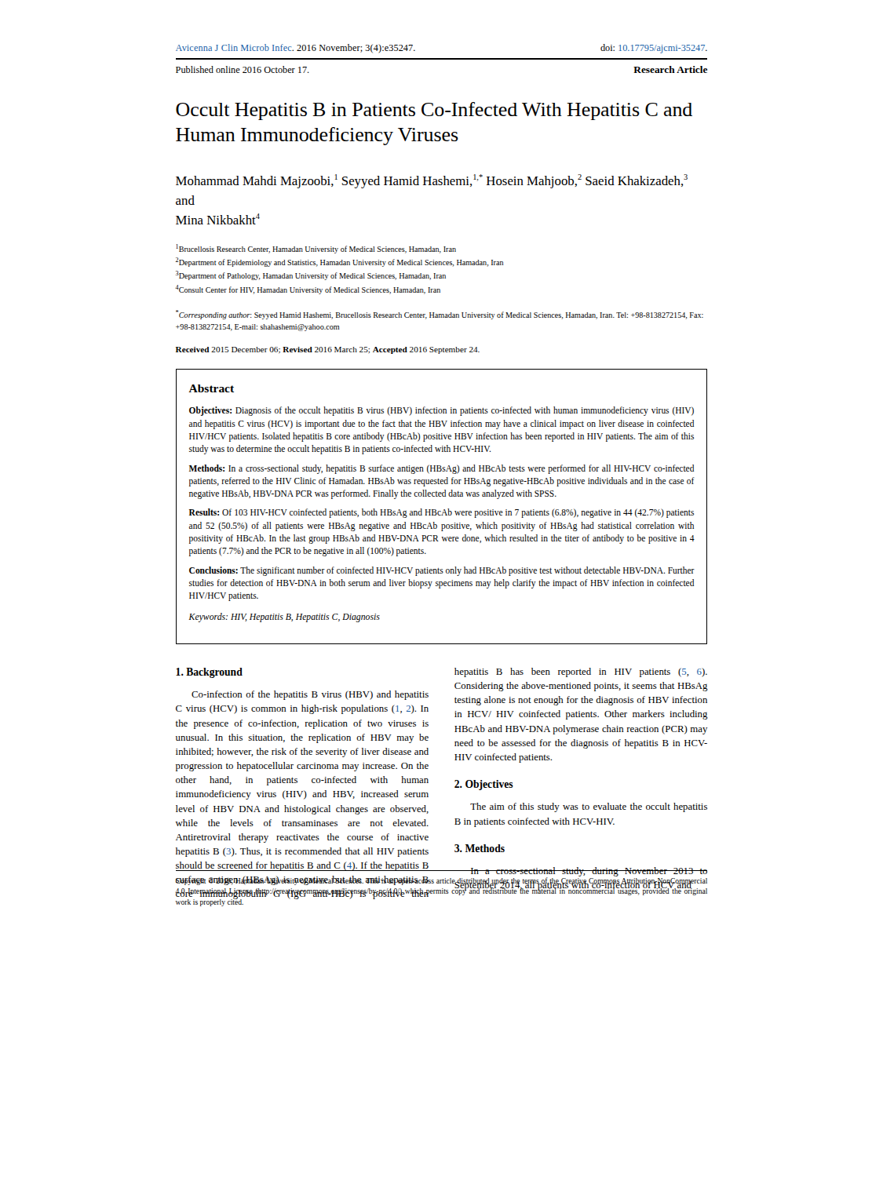Avicenna J Clin Microb Infec. 2016 November; 3(4):e35247.
doi: 10.17795/ajcmi-35247.
Published online 2016 October 17.
Research Article
Occult Hepatitis B in Patients Co-Infected With Hepatitis C and
Human Immunodeficiency Viruses
Mohammad Mahdi Majzoobi,1 Seyyed Hamid Hashemi,1,* Hosein Mahjoob,2 Saeid Khakizadeh,3 and
Mina Nikbakht4
1Brucellosis Research Center, Hamadan University of Medical Sciences, Hamadan, Iran
2Department of Epidemiology and Statistics, Hamadan University of Medical Sciences, Hamadan, Iran
3Department of Pathology, Hamadan University of Medical Sciences, Hamadan, Iran
4Consult Center for HIV, Hamadan University of Medical Sciences, Hamadan, Iran
*Corresponding author: Seyyed Hamid Hashemi, Brucellosis Research Center, Hamadan University of Medical Sciences, Hamadan, Iran. Tel: +98-8138272154, Fax: +98-8138272154, E-mail: shahashemi@yahoo.com
Received 2015 December 06; Revised 2016 March 25; Accepted 2016 September 24.
Abstract
Objectives: Diagnosis of the occult hepatitis B virus (HBV) infection in patients co-infected with human immunodeficiency virus (HIV) and hepatitis C virus (HCV) is important due to the fact that the HBV infection may have a clinical impact on liver disease in coinfected HIV/HCV patients. Isolated hepatitis B core antibody (HBcAb) positive HBV infection has been reported in HIV patients. The aim of this study was to determine the occult hepatitis B in patients co-infected with HCV-HIV.
Methods: In a cross-sectional study, hepatitis B surface antigen (HBsAg) and HBcAb tests were performed for all HIV-HCV co-infected patients, referred to the HIV Clinic of Hamadan. HBsAb was requested for HBsAg negative-HBcAb positive individuals and in the case of negative HBsAb, HBV-DNA PCR was performed. Finally the collected data was analyzed with SPSS.
Results: Of 103 HIV-HCV coinfected patients, both HBsAg and HBcAb were positive in 7 patients (6.8%), negative in 44 (42.7%) patients and 52 (50.5%) of all patients were HBsAg negative and HBcAb positive, which positivity of HBsAg had statistical correlation with positivity of HBcAb. In the last group HBsAb and HBV-DNA PCR were done, which resulted in the titer of antibody to be positive in 4 patients (7.7%) and the PCR to be negative in all (100%) patients.
Conclusions: The significant number of coinfected HIV-HCV patients only had HBcAb positive test without detectable HBV-DNA. Further studies for detection of HBV-DNA in both serum and liver biopsy specimens may help clarify the impact of HBV infection in coinfected HIV/HCV patients.
Keywords: HIV, Hepatitis B, Hepatitis C, Diagnosis
1. Background
Co-infection of the hepatitis B virus (HBV) and hepatitis C virus (HCV) is common in high-risk populations (1, 2). In the presence of co-infection, replication of two viruses is unusual. In this situation, the replication of HBV may be inhibited; however, the risk of the severity of liver disease and progression to hepatocellular carcinoma may increase. On the other hand, in patients co-infected with human immunodeficiency virus (HIV) and HBV, increased serum level of HBV DNA and histological changes are observed, while the levels of transaminases are not elevated. Antiretroviral therapy reactivates the course of inactive hepatitis B (3). Thus, it is recommended that all HIV patients should be screened for hepatitis B and C (4). If the hepatitis B surface antigen (HBsAg) is negative but the anti-hepatitis B core immunoglobulin G (IgG anti-HBc) is positive then hepatitis B has been reported in HIV patients (5, 6). Considering the above-mentioned points, it seems that HBsAg testing alone is not enough for the diagnosis of HBV infection in HCV/ HIV coinfected patients. Other markers including HBcAb and HBV-DNA polymerase chain reaction (PCR) may need to be assessed for the diagnosis of hepatitis B in HCV-HIV coinfected patients.
2. Objectives
The aim of this study was to evaluate the occult hepatitis B in patients coinfected with HCV-HIV.
3. Methods
In a cross-sectional study, during November 2013 to September 2014, all patients with co-infection of HCV and
Copyright © 2016, Hamadan University of Medical Sciences. This is an open-access article distributed under the terms of the Creative Commons Attribution-NonCommercial 4.0 International License (http://creativecommons.org/licenses/by-nc/4.0/) which permits copy and redistribute the material in noncommercial usages, provided the original work is properly cited.